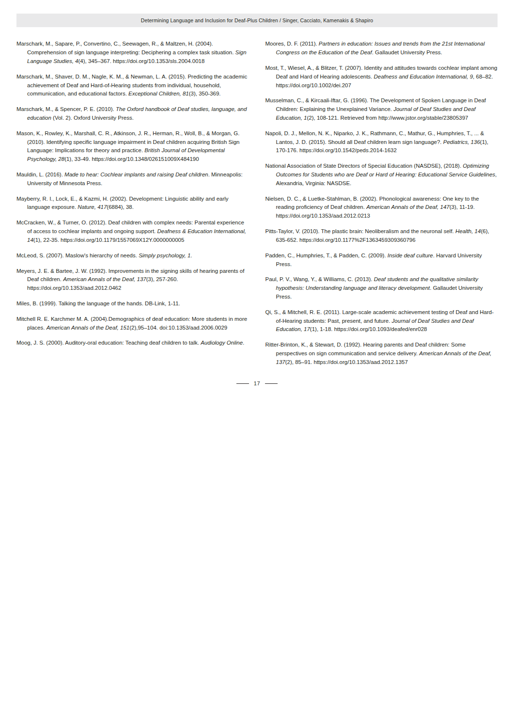Determining Language and Inclusion for Deaf-Plus Children / Singer, Cacciato, Kamenakis & Shapiro
Marschark, M., Sapare, P., Convertino, C., Seewagen, R., & Maltzen, H. (2004). Comprehension of sign language interpreting: Deciphering a complex task situation. Sign Language Studies, 4(4), 345–367. https://doi.org/10.1353/sls.2004.0018
Marschark, M., Shaver, D. M., Nagle, K. M., & Newman, L. A. (2015). Predicting the academic achievement of Deaf and Hard-of-Hearing students from individual, household, communication, and educational factors. Exceptional Children, 81(3), 350-369.
Marschark, M., & Spencer, P. E. (2010). The Oxford handbook of Deaf studies, language, and education (Vol. 2). Oxford University Press.
Mason, K., Rowley, K., Marshall, C. R., Atkinson, J. R., Herman, R., Woll, B., & Morgan, G. (2010). Identifying specific language impairment in Deaf children acquiring British Sign Language: Implications for theory and practice. British Journal of Developmental Psychology, 28(1), 33-49. https://doi.org/10.1348/026151009X484190
Mauldin, L. (2016). Made to hear: Cochlear implants and raising Deaf children. Minneapolis: University of Minnesota Press.
Mayberry, R. I., Lock, E., & Kazmi, H. (2002). Development: Linguistic ability and early language exposure. Nature, 417(6884), 38.
McCracken, W., & Turner, O. (2012). Deaf children with complex needs: Parental experience of access to cochlear implants and ongoing support. Deafness & Education International, 14(1), 22-35. https://doi.org/10.1179/1557069X12Y.0000000005
McLeod, S. (2007). Maslow's hierarchy of needs. Simply psychology, 1.
Meyers, J. E. & Bartee, J. W. (1992). Improvements in the signing skills of hearing parents of Deaf children. American Annals of the Deaf, 137(3), 257-260. https://doi.org/10.1353/aad.2012.0462
Miles, B. (1999). Talking the language of the hands. DB-Link, 1-11.
Mitchell R. E. Karchmer M. A. (2004).Demographics of deaf education: More students in more places. American Annals of the Deaf, 151(2),95–104. doi:10.1353/aad.2006.0029
Moog, J. S. (2000). Auditory-oral education: Teaching deaf children to talk. Audiology Online.
Moores, D. F. (2011). Partners in education: Issues and trends from the 21st International Congress on the Education of the Deaf. Gallaudet University Press.
Most, T., Wiesel, A., & Blitzer, T. (2007). Identity and attitudes towards cochlear implant among Deaf and Hard of Hearing adolescents. Deafness and Education International, 9, 68–82. https://doi.org/10.1002/dei.207
Musselman, C., & Kircaali-Iftar, G. (1996). The Development of Spoken Language in Deaf Children: Explaining the Unexplained Variance. Journal of Deaf Studies and Deaf Education, 1(2), 108-121. Retrieved from http://www.jstor.org/stable/23805397
Napoli, D. J., Mellon, N. K., Niparko, J. K., Rathmann, C., Mathur, G., Humphries, T., ... & Lantos, J. D. (2015). Should all Deaf children learn sign language?. Pediatrics, 136(1), 170-176. https://doi.org/10.1542/peds.2014-1632
National Association of State Directors of Special Education (NASDSE), (2018). Optimizing Outcomes for Students who are Deaf or Hard of Hearing: Educational Service Guidelines, Alexandria, Virginia: NASDSE.
Nielsen, D. C., & Luetke-Stahlman, B. (2002). Phonological awareness: One key to the reading proficiency of Deaf children. American Annals of the Deaf, 147(3), 11-19. https://doi.org/10.1353/aad.2012.0213
Pitts-Taylor, V. (2010). The plastic brain: Neoliberalism and the neuronal self. Health, 14(6), 635-652. https://doi.org/10.1177%2F1363459309360796
Padden, C., Humphries, T., & Padden, C. (2009). Inside deaf culture. Harvard University Press.
Paul, P. V., Wang, Y., & Williams, C. (2013). Deaf students and the qualitative similarity hypothesis: Understanding language and literacy development. Gallaudet University Press.
Qi, S., & Mitchell, R. E. (2011). Large-scale academic achievement testing of Deaf and Hard-of-Hearing students: Past, present, and future. Journal of Deaf Studies and Deaf Education, 17(1), 1-18. https://doi.org/10.1093/deafed/enr028
Ritter-Brinton, K., & Stewart, D. (1992). Hearing parents and Deaf children: Some perspectives on sign communication and service delivery. American Annals of the Deaf, 137(2), 85–91. https://doi.org/10.1353/aad.2012.1357
17